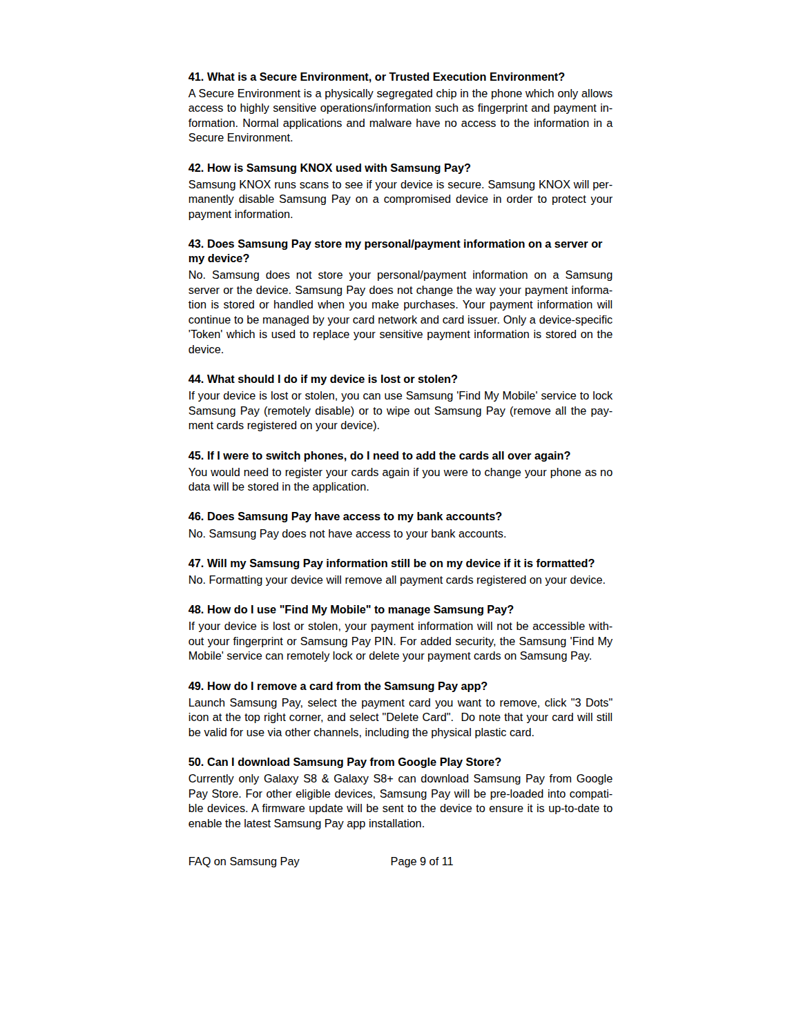41. What is a Secure Environment, or Trusted Execution Environment?
A Secure Environment is a physically segregated chip in the phone which only allows access to highly sensitive operations/information such as fingerprint and payment information. Normal applications and malware have no access to the information in a Secure Environment.
42. How is Samsung KNOX used with Samsung Pay?
Samsung KNOX runs scans to see if your device is secure. Samsung KNOX will permanently disable Samsung Pay on a compromised device in order to protect your payment information.
43. Does Samsung Pay store my personal/payment information on a server or my device?
No. Samsung does not store your personal/payment information on a Samsung server or the device. Samsung Pay does not change the way your payment information is stored or handled when you make purchases. Your payment information will continue to be managed by your card network and card issuer. Only a device-specific 'Token' which is used to replace your sensitive payment information is stored on the device.
44. What should I do if my device is lost or stolen?
If your device is lost or stolen, you can use Samsung 'Find My Mobile' service to lock Samsung Pay (remotely disable) or to wipe out Samsung Pay (remove all the payment cards registered on your device).
45. If I were to switch phones, do I need to add the cards all over again?
You would need to register your cards again if you were to change your phone as no data will be stored in the application.
46. Does Samsung Pay have access to my bank accounts?
No. Samsung Pay does not have access to your bank accounts.
47. Will my Samsung Pay information still be on my device if it is formatted?
No. Formatting your device will remove all payment cards registered on your device.
48. How do I use "Find My Mobile" to manage Samsung Pay?
If your device is lost or stolen, your payment information will not be accessible without your fingerprint or Samsung Pay PIN. For added security, the Samsung 'Find My Mobile' service can remotely lock or delete your payment cards on Samsung Pay.
49. How do I remove a card from the Samsung Pay app?
Launch Samsung Pay, select the payment card you want to remove, click "3 Dots" icon at the top right corner, and select "Delete Card". Do note that your card will still be valid for use via other channels, including the physical plastic card.
50. Can I download Samsung Pay from Google Play Store?
Currently only Galaxy S8 & Galaxy S8+ can download Samsung Pay from Google Pay Store. For other eligible devices, Samsung Pay will be pre-loaded into compatible devices. A firmware update will be sent to the device to ensure it is up-to-date to enable the latest Samsung Pay app installation.
FAQ on Samsung Pay
Page 9 of 11